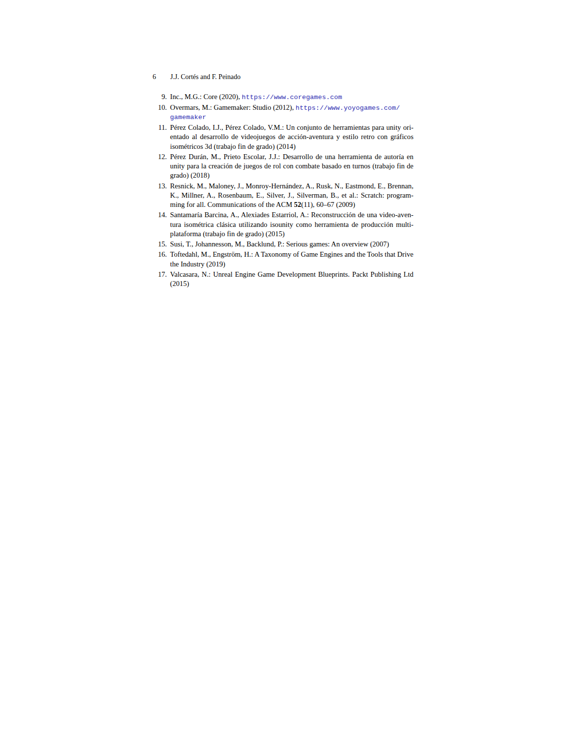6 J.J. Cortés and F. Peinado
Inc., M.G.: Core (2020), https://www.coregames.com
Overmars, M.: Gamemaker: Studio (2012), https://www.yoyogames.com/
gamemaker
Pérez Colado, I.J., Pérez Colado, V.M.: Un conjunto de herramientas para unity orientado al desarrollo de videojuegos de acción-aventura y estilo retro con gráficos isométricos 3d (trabajo fin de grado) (2014)
Pérez Durán, M., Prieto Escolar, J.J.: Desarrollo de una herramienta de autoría en unity para la creación de juegos de rol con combate basado en turnos (trabajo fin de grado) (2018)
Resnick, M., Maloney, J., Monroy-Hernández, A., Rusk, N., Eastmond, E., Brennan, K., Millner, A., Rosenbaum, E., Silver, J., Silverman, B., et al.: Scratch: programming for all. Communications of the ACM 52(11), 60–67 (2009)
Santamaría Barcina, A., Alexiades Estarriol, A.: Reconstrucción de una video-aventura isométrica clásica utilizando isounity como herramienta de producción multiplataforma (trabajo fin de grado) (2015)
Susi, T., Johannesson, M., Backlund, P.: Serious games: An overview (2007)
Toftedahl, M., Engström, H.: A Taxonomy of Game Engines and the Tools that Drive the Industry (2019)
Valcasara, N.: Unreal Engine Game Development Blueprints. Packt Publishing Ltd (2015)